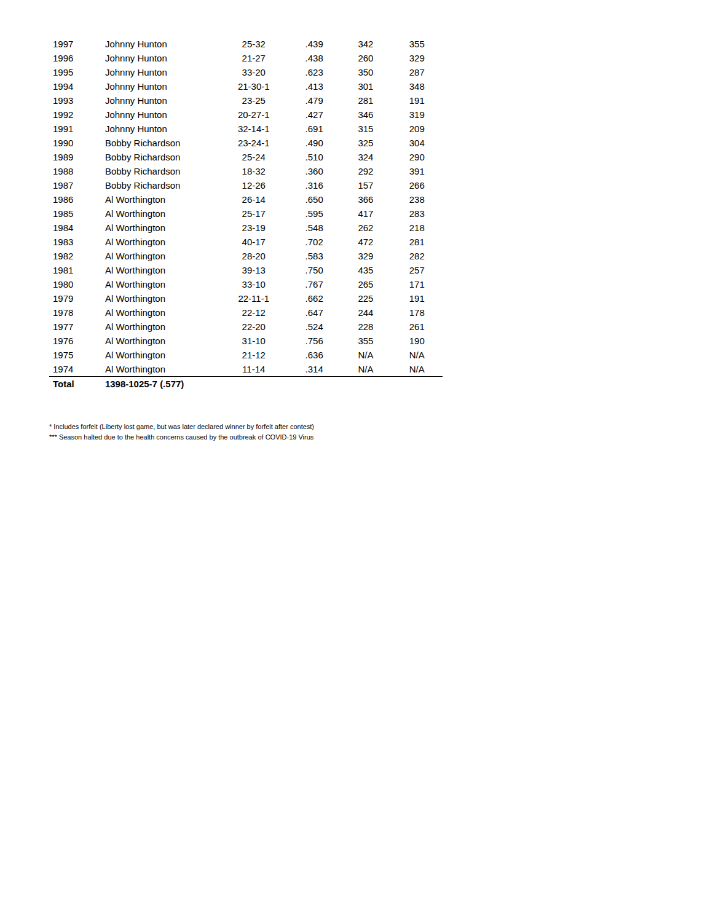| 1997 | Johnny Hunton | 25-32 | .439 | 342 | 355 |
| 1996 | Johnny Hunton | 21-27 | .438 | 260 | 329 |
| 1995 | Johnny Hunton | 33-20 | .623 | 350 | 287 |
| 1994 | Johnny Hunton | 21-30-1 | .413 | 301 | 348 |
| 1993 | Johnny Hunton | 23-25 | .479 | 281 | 191 |
| 1992 | Johnny Hunton | 20-27-1 | .427 | 346 | 319 |
| 1991 | Johnny Hunton | 32-14-1 | .691 | 315 | 209 |
| 1990 | Bobby Richardson | 23-24-1 | .490 | 325 | 304 |
| 1989 | Bobby Richardson | 25-24 | .510 | 324 | 290 |
| 1988 | Bobby Richardson | 18-32 | .360 | 292 | 391 |
| 1987 | Bobby Richardson | 12-26 | .316 | 157 | 266 |
| 1986 | Al Worthington | 26-14 | .650 | 366 | 238 |
| 1985 | Al Worthington | 25-17 | .595 | 417 | 283 |
| 1984 | Al Worthington | 23-19 | .548 | 262 | 218 |
| 1983 | Al Worthington | 40-17 | .702 | 472 | 281 |
| 1982 | Al Worthington | 28-20 | .583 | 329 | 282 |
| 1981 | Al Worthington | 39-13 | .750 | 435 | 257 |
| 1980 | Al Worthington | 33-10 | .767 | 265 | 171 |
| 1979 | Al Worthington | 22-11-1 | .662 | 225 | 191 |
| 1978 | Al Worthington | 22-12 | .647 | 244 | 178 |
| 1977 | Al Worthington | 22-20 | .524 | 228 | 261 |
| 1976 | Al Worthington | 31-10 | .756 | 355 | 190 |
| 1975 | Al Worthington | 21-12 | .636 | N/A | N/A |
| 1974 | Al Worthington | 11-14 | .314 | N/A | N/A |
| Total | 1398-1025-7 (.577) |
* Includes forfeit (Liberty lost game, but was later declared winner by forfeit after contest)
*** Season halted due to the health concerns caused by the outbreak of COVID-19 Virus